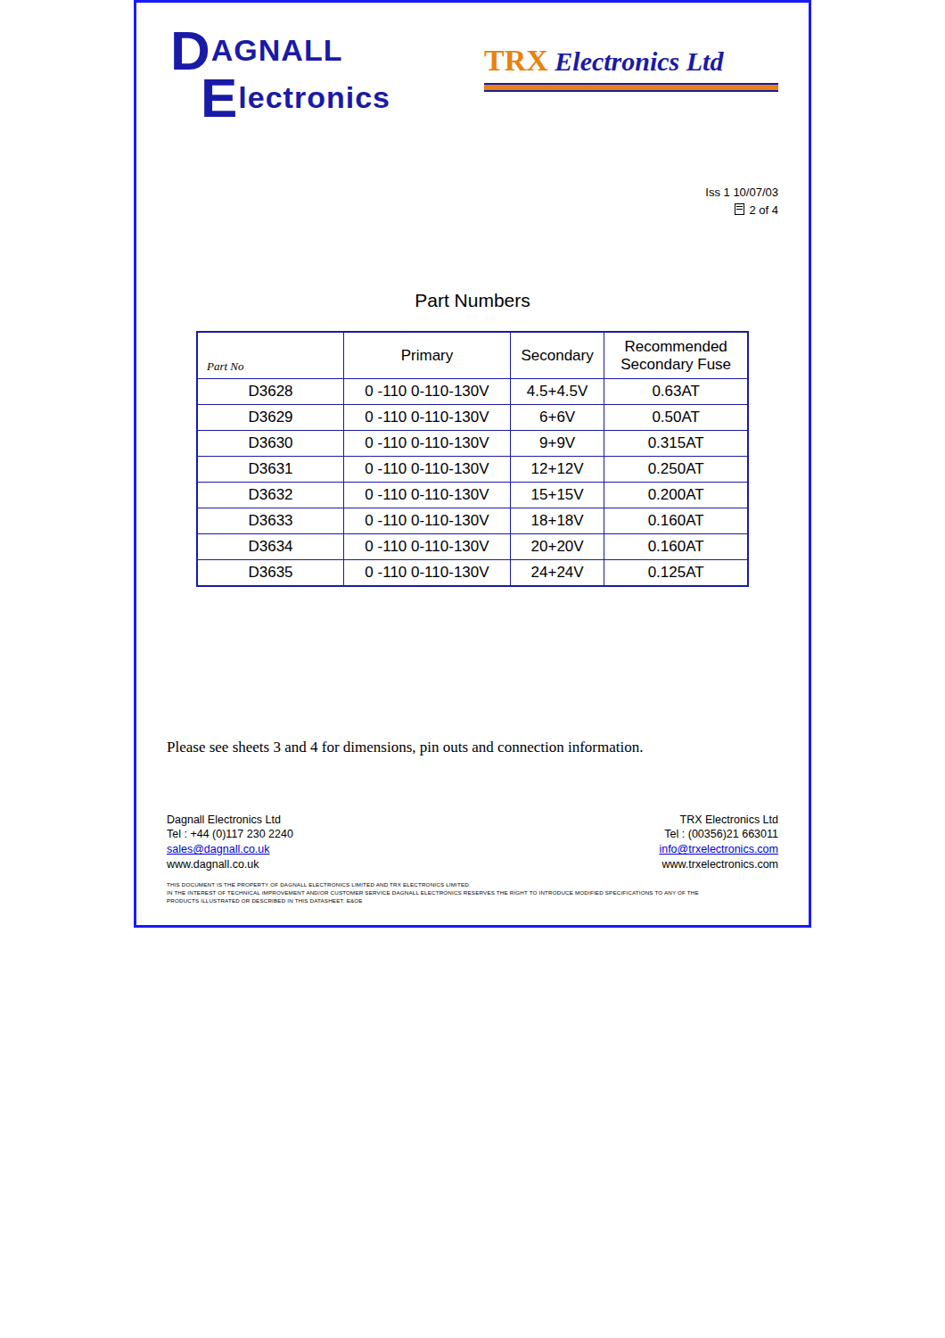DAGNALL
Electronics
TRX Electronics Ltd
Iss 1 10/07/03
2 of 4
Part Numbers
| Part No | Primary | Secondary | Recommended Secondary Fuse |
| --- | --- | --- | --- |
| D3628 | 0 -110 0-110-130V | 4.5+4.5V | 0.63AT |
| D3629 | 0 -110 0-110-130V | 6+6V | 0.50AT |
| D3630 | 0 -110 0-110-130V | 9+9V | 0.315AT |
| D3631 | 0 -110 0-110-130V | 12+12V | 0.250AT |
| D3632 | 0 -110 0-110-130V | 15+15V | 0.200AT |
| D3633 | 0 -110 0-110-130V | 18+18V | 0.160AT |
| D3634 | 0 -110 0-110-130V | 20+20V | 0.160AT |
| D3635 | 0 -110 0-110-130V | 24+24V | 0.125AT |
Please see sheets 3 and 4 for dimensions, pin outs and connection information.
Dagnall Electronics Ltd
Tel : +44 (0)117 230 2240
sales@dagnall.co.uk
www.dagnall.co.uk
TRX Electronics Ltd
Tel : (00356)21 663011
info@trxelectronics.com
www.trxelectronics.com
THIS DOCUMENT IS THE PROPERTY OF DAGNALL ELECTRONICS LIMITED AND TRX ELECTRONICS LIMITED.
IN THE INTEREST OF TECHNICAL IMPROVEMENT AND/OR CUSTOMER SERVICE DAGNALL ELECTRONICS RESERVES THE RIGHT TO INTRODUCE MODIFIED SPECIFICATIONS TO ANY OF THE
PRODUCTS ILLUSTRATED OR DESCRIBED IN THIS DATASHEET. E&OE